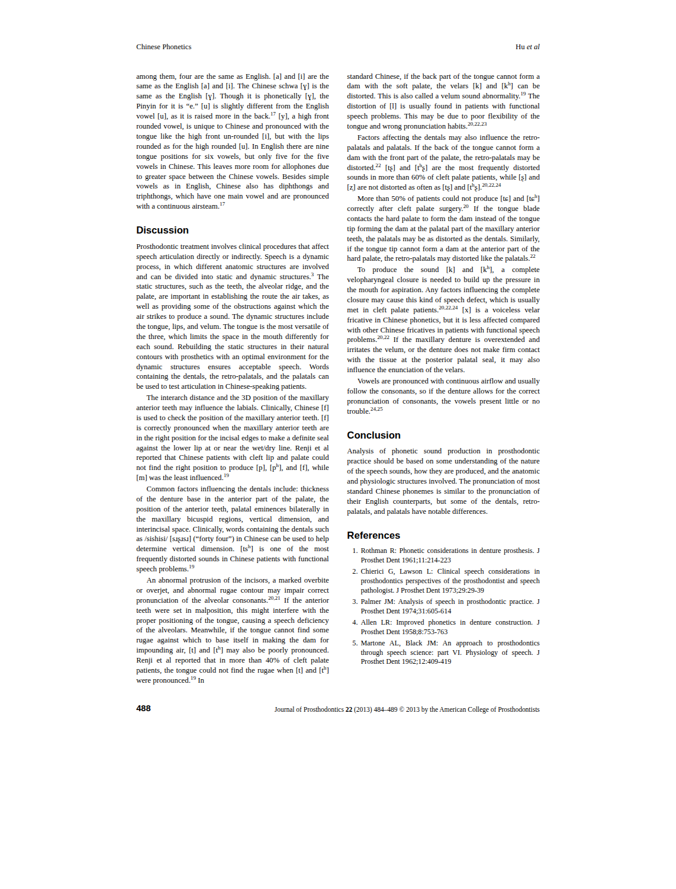Chinese Phonetics
Hu et al
among them, four are the same as English. [a] and [i] are the same as the English [a] and [i]. The Chinese schwa [ɣ] is the same as the English [ɣ]. Though it is phonetically [ɣ], the Pinyin for it is “e.” [u] is slightly different from the English vowel [u], as it is raised more in the back.17 [y], a high front rounded vowel, is unique to Chinese and pronounced with the tongue like the high front un-rounded [i], but with the lips rounded as for the high rounded [u]. In English there are nine tongue positions for six vowels, but only five for the five vowels in Chinese. This leaves more room for allophones due to greater space between the Chinese vowels. Besides simple vowels as in English, Chinese also has diphthongs and triphthongs, which have one main vowel and are pronounced with a continuous airsteam.17
Discussion
Prosthodontic treatment involves clinical procedures that affect speech articulation directly or indirectly. Speech is a dynamic process, in which different anatomic structures are involved and can be divided into static and dynamic structures.3 The static structures, such as the teeth, the alveolar ridge, and the palate, are important in establishing the route the air takes, as well as providing some of the obstructions against which the air strikes to produce a sound. The dynamic structures include the tongue, lips, and velum. The tongue is the most versatile of the three, which limits the space in the mouth differently for each sound. Rebuilding the static structures in their natural contours with prosthetics with an optimal environment for the dynamic structures ensures acceptable speech. Words containing the dentals, the retro-palatals, and the palatals can be used to test articulation in Chinese-speaking patients.
The interarch distance and the 3D position of the maxillary anterior teeth may influence the labials. Clinically, Chinese [f] is used to check the position of the maxillary anterior teeth. [f] is correctly pronounced when the maxillary anterior teeth are in the right position for the incisal edges to make a definite seal against the lower lip at or near the wet/dry line. Renji et al reported that Chinese patients with cleft lip and palate could not find the right position to produce [p], [ph], and [f], while [m] was the least influenced.19
Common factors influencing the dentals include: thickness of the denture base in the anterior part of the palate, the position of the anterior teeth, palatal eminences bilaterally in the maxillary bicuspid regions, vertical dimension, and interincisal space. Clinically, words containing the dentals such as /sishisi/ [sɹʂɹsɹ] (“forty four”) in Chinese can be used to help determine vertical dimension. [tsh] is one of the most frequently distorted sounds in Chinese patients with functional speech problems.19
An abnormal protrusion of the incisors, a marked overbite or overjet, and abnormal rugae contour may impair correct pronunciation of the alveolar consonants.20,21 If the anterior teeth were set in malposition, this might interfere with the proper positioning of the tongue, causing a speech deficiency of the alveolars. Meanwhile, if the tongue cannot find some rugae against which to base itself in making the dam for impounding air, [t] and [th] may also be poorly pronounced. Renji et al reported that in more than 40% of cleft palate patients, the tongue could not find the rugae when [t] and [th] were pronounced.19 In
standard Chinese, if the back part of the tongue cannot form a dam with the soft palate, the velars [k] and [kh] can be distorted. This is also called a velum sound abnormality.19 The distortion of [l] is usually found in patients with functional speech problems. This may be due to poor flexibility of the tongue and wrong pronunciation habits.20,22,23
Factors affecting the dentals may also influence the retro-palatals and palatals. If the back of the tongue cannot form a dam with the front part of the palate, the retro-palatals may be distorted.22 [tʂ] and [thʂ] are the most frequently distorted sounds in more than 60% of cleft palate patients, while [ʂ] and [z̜] are not distorted as often as [tʂ] and [thʂ].20,22,24
More than 50% of patients could not produce [tɕ] and [tɕh] correctly after cleft palate surgery.20 If the tongue blade contacts the hard palate to form the dam instead of the tongue tip forming the dam at the palatal part of the maxillary anterior teeth, the palatals may be as distorted as the dentals. Similarly, if the tongue tip cannot form a dam at the anterior part of the hard palate, the retro-palatals may distorted like the palatals.22
To produce the sound [k] and [kh], a complete velopharyngeal closure is needed to build up the pressure in the mouth for aspiration. Any factors influencing the complete closure may cause this kind of speech defect, which is usually met in cleft palate patients.20,22,24 [x] is a voiceless velar fricative in Chinese phonetics, but it is less affected compared with other Chinese fricatives in patients with functional speech problems.20,22 If the maxillary denture is overextended and irritates the velum, or the denture does not make firm contact with the tissue at the posterior palatal seal, it may also influence the enunciation of the velars.
Vowels are pronounced with continuous airflow and usually follow the consonants, so if the denture allows for the correct pronunciation of consonants, the vowels present little or no trouble.24,25
Conclusion
Analysis of phonetic sound production in prosthodontic practice should be based on some understanding of the nature of the speech sounds, how they are produced, and the anatomic and physiologic structures involved. The pronunciation of most standard Chinese phonemes is similar to the pronunciation of their English counterparts, but some of the dentals, retro-palatals, and palatals have notable differences.
References
Rothman R: Phonetic considerations in denture prosthesis. J Prosthet Dent 1961;11:214-223
Chierici G, Lawson L: Clinical speech considerations in prosthodontics perspectives of the prosthodontist and speech pathologist. J Prosthet Dent 1973;29:29-39
Palmer JM: Analysis of speech in prosthodontic practice. J Prosthet Dent 1974;31:605-614
Allen LR: Improved phonetics in denture construction. J Prosthet Dent 1958;8:753-763
Martone AL, Black JM: An approach to prosthodontics through speech science: part VI. Physiology of speech. J Prosthet Dent 1962;12:409-419
488
Journal of Prosthodontics 22 (2013) 484–489 © 2013 by the American College of Prosthodontists